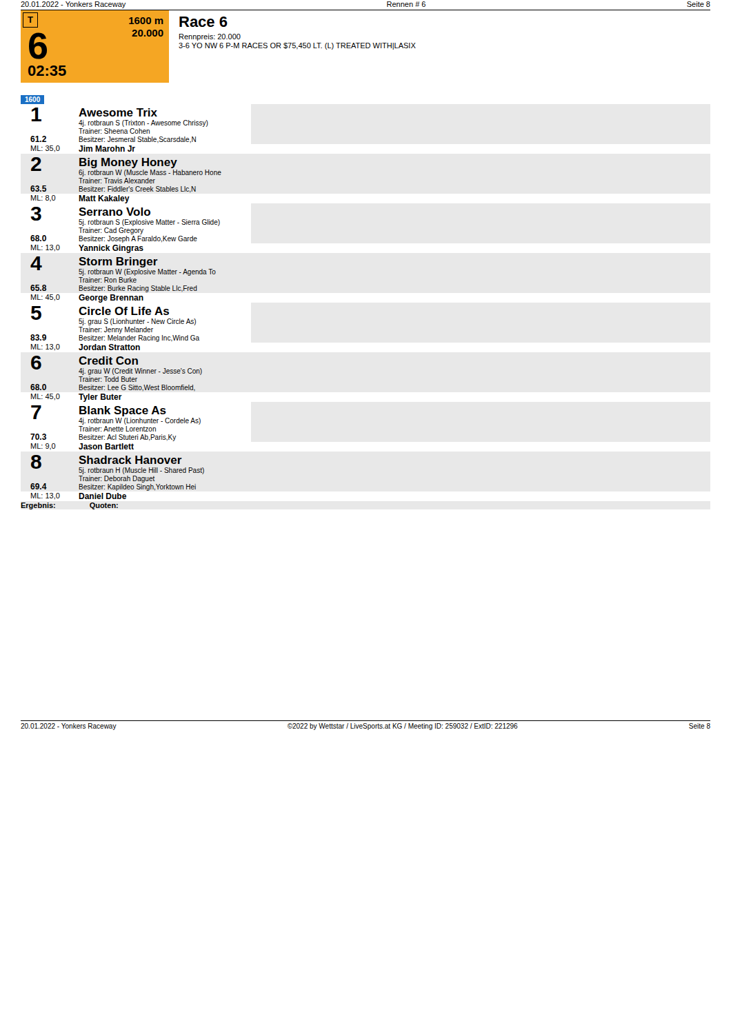20.01.2022 - Yonkers Raceway
Rennen # 6
Seite 8
T
1600 m
20.000
6
02:35
Race 6
Rennpreis: 20.000
3-6 YO NW 6 P-M RACES OR $75,450 LT. (L) TREATED WITH|LASIX
1600
| 1 61.2 | Awesome Trix 4j. rotbraun S (Trixton - Awesome Chrissy) Trainer: Sheena Cohen Besitzer: Jesmeral Stable,Scarsdale,N | |
| ML: 35,0 | Jim Marohn Jr |
| 2 63.5 | Big Money Honey 6j. rotbraun W (Muscle Mass - Habanero Hone Trainer: Travis Alexander Besitzer: Fiddler's Creek Stables Llc,N | |
| ML: 8,0 | Matt Kakaley |
| 3 68.0 | Serrano Volo 5j. rotbraun S (Explosive Matter - Sierra Glide) Trainer: Cad Gregory Besitzer: Joseph A Faraldo,Kew Garde | |
| ML: 13,0 | Yannick Gingras |
| 4 65.8 | Storm Bringer 5j. rotbraun W (Explosive Matter - Agenda To Trainer: Ron Burke Besitzer: Burke Racing Stable Llc,Fred | |
| ML: 45,0 | George Brennan |
| 5 83.9 | Circle Of Life As 5j. grau S (Lionhunter - New Circle As) Trainer: Jenny Melander Besitzer: Melander Racing Inc,Wind Ga | |
| ML: 13,0 | Jordan Stratton |
| 6 68.0 | Credit Con 4j. grau W (Credit Winner - Jesse's Con) Trainer: Todd Buter Besitzer: Lee G Sitto,West Bloomfield, | |
| ML: 45,0 | Tyler Buter |
| 7 70.3 | Blank Space As 4j. rotbraun W (Lionhunter - Cordele As) Trainer: Anette Lorentzon Besitzer: Acl Stuteri Ab,Paris,Ky | |
| ML: 9,0 | Jason Bartlett |
| 8 69.4 | Shadrack Hanover 5j. rotbraun H (Muscle Hill - Shared Past) Trainer: Deborah Daguet Besitzer: Kapildeo Singh,Yorktown Hei | |
| ML: 13,0 | Daniel Dube |
| Ergebnis: Quoten: |
20.01.2022 - Yonkers Raceway
©2022 by Wettstar / LiveSports.at KG / Meeting ID: 259032 / ExtID: 221296
Seite 8